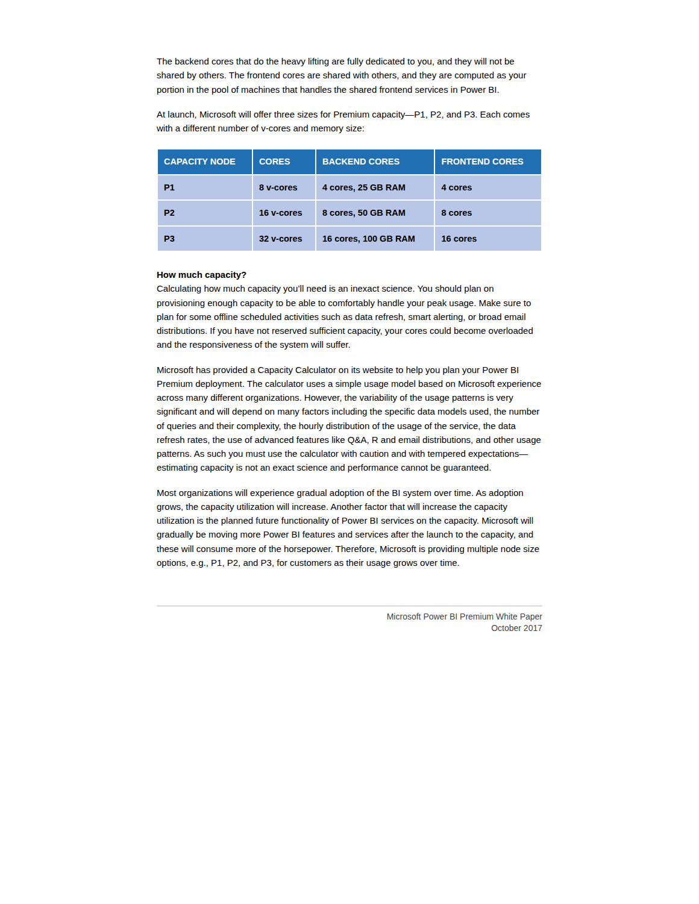The backend cores that do the heavy lifting are fully dedicated to you, and they will not be shared by others. The frontend cores are shared with others, and they are computed as your portion in the pool of machines that handles the shared frontend services in Power BI.
At launch, Microsoft will offer three sizes for Premium capacity—P1, P2, and P3. Each comes with a different number of v-cores and memory size:
| CAPACITY NODE | CORES | BACKEND CORES | FRONTEND CORES |
| --- | --- | --- | --- |
| P1 | 8 v-cores | 4 cores, 25 GB RAM | 4 cores |
| P2 | 16 v-cores | 8 cores, 50 GB RAM | 8 cores |
| P3 | 32 v-cores | 16 cores, 100 GB RAM | 16 cores |
How much capacity?
Calculating how much capacity you’ll need is an inexact science. You should plan on provisioning enough capacity to be able to comfortably handle your peak usage. Make sure to plan for some offline scheduled activities such as data refresh, smart alerting, or broad email distributions. If you have not reserved sufficient capacity, your cores could become overloaded and the responsiveness of the system will suffer.
Microsoft has provided a Capacity Calculator on its website to help you plan your Power BI Premium deployment. The calculator uses a simple usage model based on Microsoft experience across many different organizations. However, the variability of the usage patterns is very significant and will depend on many factors including the specific data models used, the number of queries and their complexity, the hourly distribution of the usage of the service, the data refresh rates, the use of advanced features like Q&A, R and email distributions, and other usage patterns. As such you must use the calculator with caution and with tempered expectations—estimating capacity is not an exact science and performance cannot be guaranteed.
Most organizations will experience gradual adoption of the BI system over time. As adoption grows, the capacity utilization will increase. Another factor that will increase the capacity utilization is the planned future functionality of Power BI services on the capacity. Microsoft will gradually be moving more Power BI features and services after the launch to the capacity, and these will consume more of the horsepower. Therefore, Microsoft is providing multiple node size options, e.g., P1, P2, and P3, for customers as their usage grows over time.
Microsoft Power BI Premium White Paper
October 2017